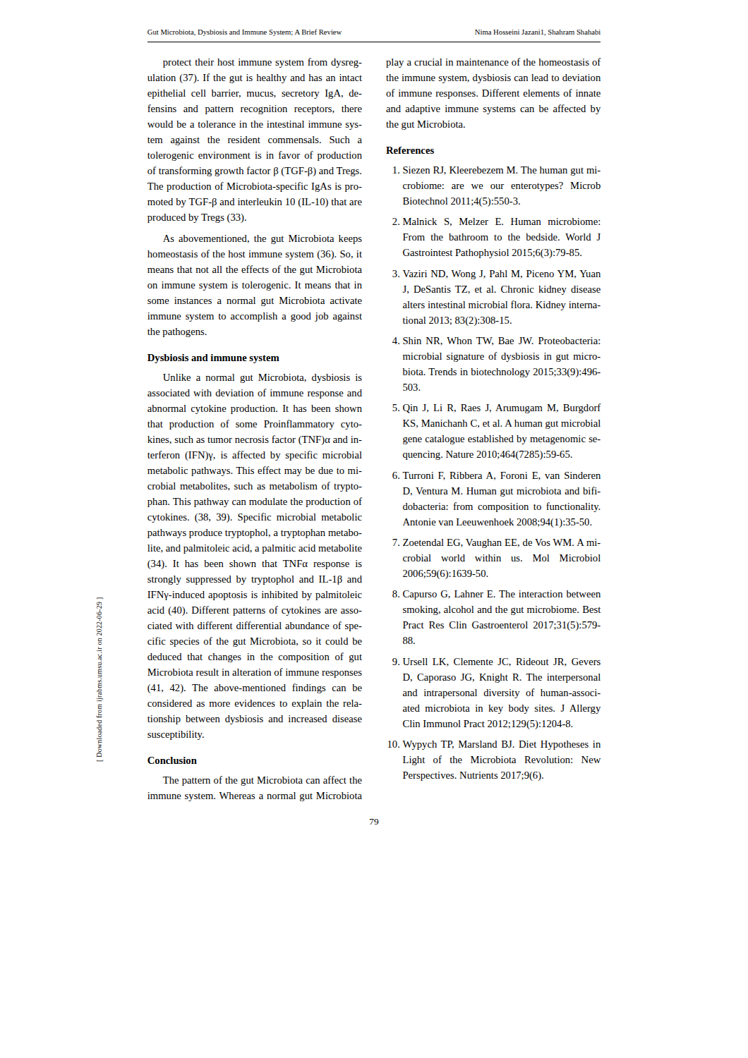[ Downloaded from ijrabms.umsu.ac.ir on 2022-06-29 ]
Gut Microbiota, Dysbiosis and Immune System; A Brief Review
Nima Hosseini Jazani1, Shahram Shahabi
protect their host immune system from dysregulation (37). If the gut is healthy and has an intact epithelial cell barrier, mucus, secretory IgA, defensins and pattern recognition receptors, there would be a tolerance in the intestinal immune system against the resident commensals. Such a tolerogenic environment is in favor of production of transforming growth factor β (TGF-β) and Tregs. The production of Microbiota-specific IgAs is promoted by TGF-β and interleukin 10 (IL-10) that are produced by Tregs (33).
As abovementioned, the gut Microbiota keeps homeostasis of the host immune system (36). So, it means that not all the effects of the gut Microbiota on immune system is tolerogenic. It means that in some instances a normal gut Microbiota activate immune system to accomplish a good job against the pathogens.
Dysbiosis and immune system
Unlike a normal gut Microbiota, dysbiosis is associated with deviation of immune response and abnormal cytokine production. It has been shown that production of some Proinflammatory cytokines, such as tumor necrosis factor (TNF)α and interferon (IFN)γ, is affected by specific microbial metabolic pathways. This effect may be due to microbial metabolites, such as metabolism of tryptophan. This pathway can modulate the production of cytokines. (38, 39). Specific microbial metabolic pathways produce tryptophol, a tryptophan metabolite, and palmitoleic acid, a palmitic acid metabolite (34). It has been shown that TNFα response is strongly suppressed by tryptophol and IL-1β and IFNγ-induced apoptosis is inhibited by palmitoleic acid (40). Different patterns of cytokines are associated with different differential abundance of specific species of the gut Microbiota, so it could be deduced that changes in the composition of gut Microbiota result in alteration of immune responses (41, 42). The above-mentioned findings can be considered as more evidences to explain the relationship between dysbiosis and increased disease susceptibility.
Conclusion
The pattern of the gut Microbiota can affect the immune system. Whereas a normal gut Microbiota play a crucial in maintenance of the homeostasis of the immune system, dysbiosis can lead to deviation of immune responses. Different elements of innate and adaptive immune systems can be affected by the gut Microbiota.
References
Siezen RJ, Kleerebezem M. The human gut microbiome: are we our enterotypes? Microb Biotechnol 2011;4(5):550-3.
Malnick S, Melzer E. Human microbiome: From the bathroom to the bedside. World J Gastrointest Pathophysiol 2015;6(3):79-85.
Vaziri ND, Wong J, Pahl M, Piceno YM, Yuan J, DeSantis TZ, et al. Chronic kidney disease alters intestinal microbial flora. Kidney international 2013; 83(2):308-15.
Shin NR, Whon TW, Bae JW. Proteobacteria: microbial signature of dysbiosis in gut microbiota. Trends in biotechnology 2015;33(9):496-503.
Qin J, Li R, Raes J, Arumugam M, Burgdorf KS, Manichanh C, et al. A human gut microbial gene catalogue established by metagenomic sequencing. Nature 2010;464(7285):59-65.
Turroni F, Ribbera A, Foroni E, van Sinderen D, Ventura M. Human gut microbiota and bifidobacteria: from composition to functionality. Antonie van Leeuwenhoek 2008;94(1):35-50.
Zoetendal EG, Vaughan EE, de Vos WM. A microbial world within us. Mol Microbiol 2006;59(6):1639-50.
Capurso G, Lahner E. The interaction between smoking, alcohol and the gut microbiome. Best Pract Res Clin Gastroenterol 2017;31(5):579-88.
Ursell LK, Clemente JC, Rideout JR, Gevers D, Caporaso JG, Knight R. The interpersonal and intrapersonal diversity of human-associated microbiota in key body sites. J Allergy Clin Immunol Pract 2012;129(5):1204-8.
Wypych TP, Marsland BJ. Diet Hypotheses in Light of the Microbiota Revolution: New Perspectives. Nutrients 2017;9(6).
79